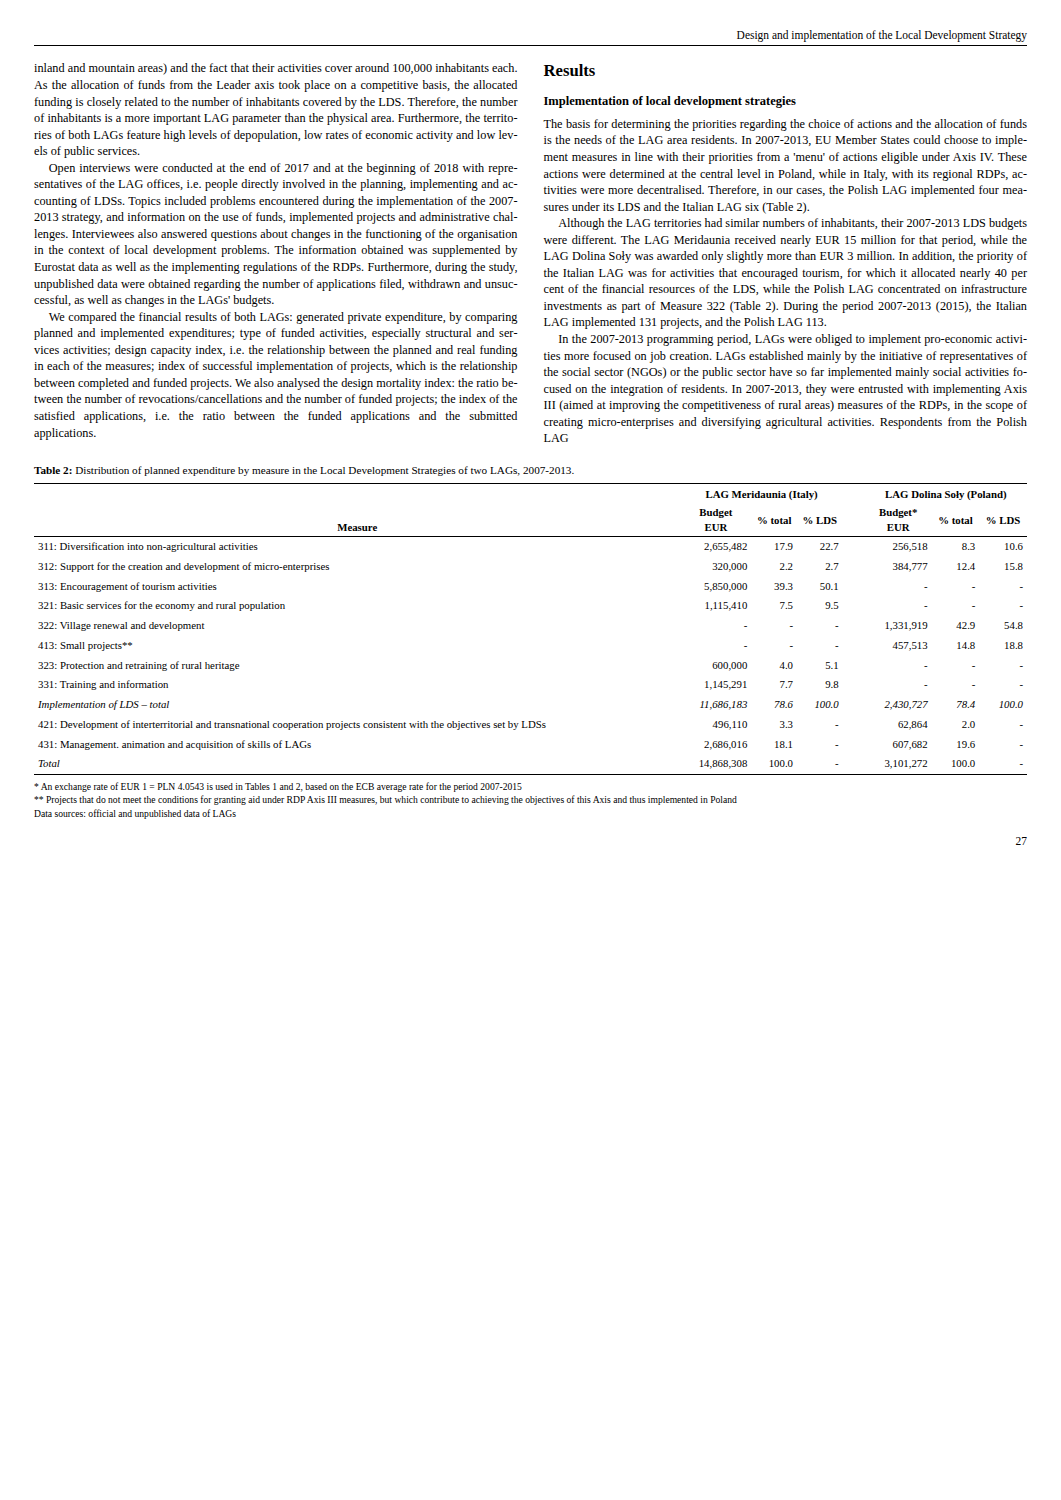Design and implementation of the Local Development Strategy
inland and mountain areas) and the fact that their activities cover around 100,000 inhabitants each. As the allocation of funds from the Leader axis took place on a competitive basis, the allocated funding is closely related to the number of inhabitants covered by the LDS. Therefore, the number of inhabitants is a more important LAG parameter than the physical area. Furthermore, the territories of both LAGs feature high levels of depopulation, low rates of economic activity and low levels of public services.
Open interviews were conducted at the end of 2017 and at the beginning of 2018 with representatives of the LAG offices, i.e. people directly involved in the planning, implementing and accounting of LDSs. Topics included problems encountered during the implementation of the 2007-2013 strategy, and information on the use of funds, implemented projects and administrative challenges. Interviewees also answered questions about changes in the functioning of the organisation in the context of local development problems. The information obtained was supplemented by Eurostat data as well as the implementing regulations of the RDPs. Furthermore, during the study, unpublished data were obtained regarding the number of applications filed, withdrawn and unsuccessful, as well as changes in the LAGs' budgets.
We compared the financial results of both LAGs: generated private expenditure, by comparing planned and implemented expenditures; type of funded activities, especially structural and services activities; design capacity index, i.e. the relationship between the planned and real funding in each of the measures; index of successful implementation of projects, which is the relationship between completed and funded projects. We also analysed the design mortality index: the ratio between the number of revocations/cancellations and the number of funded projects; the index of the satisfied applications, i.e. the ratio between the funded applications and the submitted applications.
Results
Implementation of local development strategies
The basis for determining the priorities regarding the choice of actions and the allocation of funds is the needs of the LAG area residents. In 2007-2013, EU Member States could choose to implement measures in line with their priorities from a 'menu' of actions eligible under Axis IV. These actions were determined at the central level in Poland, while in Italy, with its regional RDPs, activities were more decentralised. Therefore, in our cases, the Polish LAG implemented four measures under its LDS and the Italian LAG six (Table 2).
Although the LAG territories had similar numbers of inhabitants, their 2007-2013 LDS budgets were different. The LAG Meridaunia received nearly EUR 15 million for that period, while the LAG Dolina Soły was awarded only slightly more than EUR 3 million. In addition, the priority of the Italian LAG was for activities that encouraged tourism, for which it allocated nearly 40 per cent of the financial resources of the LDS, while the Polish LAG concentrated on infrastructure investments as part of Measure 322 (Table 2). During the period 2007-2013 (2015), the Italian LAG implemented 131 projects, and the Polish LAG 113.
In the 2007-2013 programming period, LAGs were obliged to implement pro-economic activities more focused on job creation. LAGs established mainly by the initiative of representatives of the social sector (NGOs) or the public sector have so far implemented mainly social activities focused on the integration of residents. In 2007-2013, they were entrusted with implementing Axis III (aimed at improving the competitiveness of rural areas) measures of the RDPs, in the scope of creating micro-enterprises and diversifying agricultural activities. Respondents from the Polish LAG
Table 2: Distribution of planned expenditure by measure in the Local Development Strategies of two LAGs, 2007-2013.
| | LAG Meridaunia (Italy) | | LAG Dolina Soły (Poland) |
| --- | --- | --- | --- |
| Measure | Budget EUR | % total | % LDS | | Budget* EUR | % total | % LDS |
| 311: Diversification into non-agricultural activities | 2,655,482 | 17.9 | 22.7 | | 256,518 | 8.3 | 10.6 |
| 312: Support for the creation and development of micro-enterprises | 320,000 | 2.2 | 2.7 | | 384,777 | 12.4 | 15.8 |
| 313: Encouragement of tourism activities | 5,850,000 | 39.3 | 50.1 | | - | - | - |
| 321: Basic services for the economy and rural population | 1,115,410 | 7.5 | 9.5 | | - | - | - |
| 322: Village renewal and development | - | - | - | | 1,331,919 | 42.9 | 54.8 |
| 413: Small projects** | - | - | - | | 457,513 | 14.8 | 18.8 |
| 323: Protection and retraining of rural heritage | 600,000 | 4.0 | 5.1 | | - | - | - |
| 331: Training and information | 1,145,291 | 7.7 | 9.8 | | - | - | - |
| Implementation of LDS – total | 11,686,183 | 78.6 | 100.0 | | 2,430,727 | 78.4 | 100.0 |
| 421: Development of interterritorial and transnational cooperation projects consistent with the objectives set by LDSs | 496,110 | 3.3 | - | | 62,864 | 2.0 | - |
| 431: Management. animation and acquisition of skills of LAGs | 2,686,016 | 18.1 | - | | 607,682 | 19.6 | - |
| Total | 14,868,308 | 100.0 | - | | 3,101,272 | 100.0 | - |
* An exchange rate of EUR 1 = PLN 4.0543 is used in Tables 1 and 2, based on the ECB average rate for the period 2007-2015
** Projects that do not meet the conditions for granting aid under RDP Axis III measures, but which contribute to achieving the objectives of this Axis and thus implemented in Poland
Data sources: official and unpublished data of LAGs
27